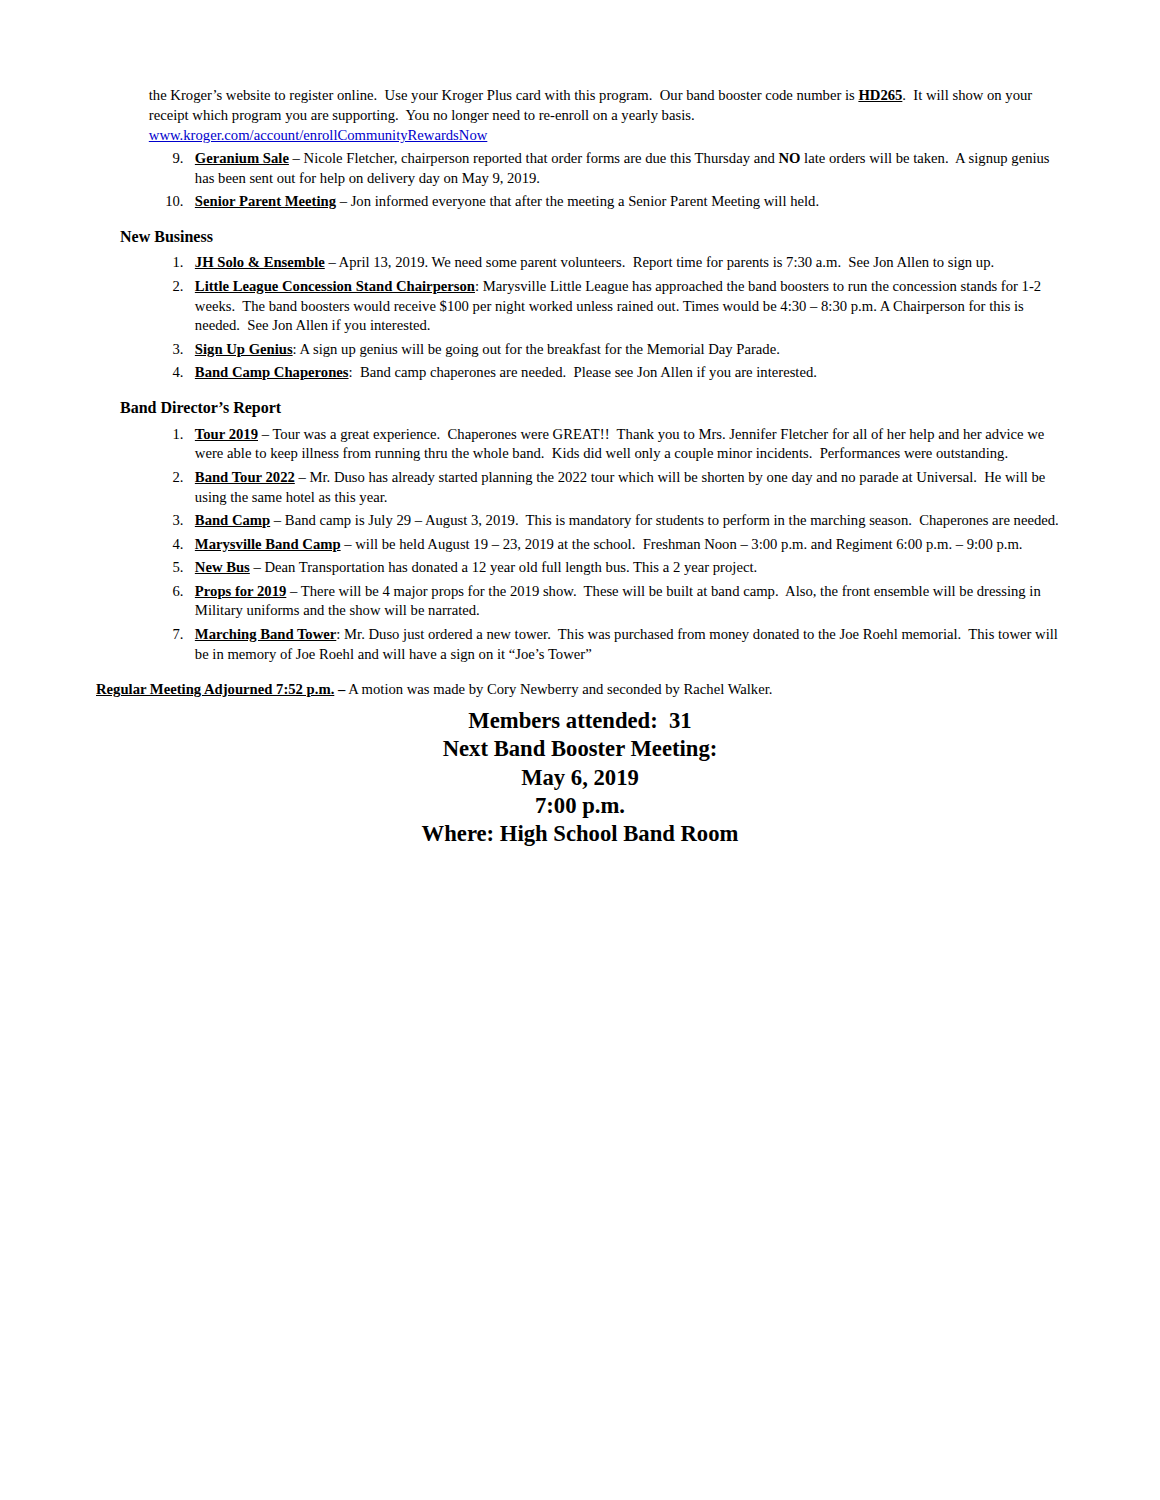the Kroger’s website to register online. Use your Kroger Plus card with this program. Our band booster code number is HD265. It will show on your receipt which program you are supporting. You no longer need to re-enroll on a yearly basis.
www.kroger.com/account/enrollCommunityRewardsNow
Geranium Sale – Nicole Fletcher, chairperson reported that order forms are due this Thursday and NO late orders will be taken. A signup genius has been sent out for help on delivery day on May 9, 2019.
Senior Parent Meeting – Jon informed everyone that after the meeting a Senior Parent Meeting will held.
New Business
JH Solo & Ensemble – April 13, 2019. We need some parent volunteers. Report time for parents is 7:30 a.m. See Jon Allen to sign up.
Little League Concession Stand Chairperson: Marysville Little League has approached the band boosters to run the concession stands for 1-2 weeks. The band boosters would receive $100 per night worked unless rained out. Times would be 4:30 – 8:30 p.m. A Chairperson for this is needed. See Jon Allen if you interested.
Sign Up Genius: A sign up genius will be going out for the breakfast for the Memorial Day Parade.
Band Camp Chaperones: Band camp chaperones are needed. Please see Jon Allen if you are interested.
Band Director’s Report
Tour 2019 – Tour was a great experience. Chaperones were GREAT!! Thank you to Mrs. Jennifer Fletcher for all of her help and her advice we were able to keep illness from running thru the whole band. Kids did well only a couple minor incidents. Performances were outstanding.
Band Tour 2022 – Mr. Duso has already started planning the 2022 tour which will be shorten by one day and no parade at Universal. He will be using the same hotel as this year.
Band Camp – Band camp is July 29 – August 3, 2019. This is mandatory for students to perform in the marching season. Chaperones are needed.
Marysville Band Camp – will be held August 19 – 23, 2019 at the school. Freshman Noon – 3:00 p.m. and Regiment 6:00 p.m. – 9:00 p.m.
New Bus – Dean Transportation has donated a 12 year old full length bus. This a 2 year project.
Props for 2019 – There will be 4 major props for the 2019 show. These will be built at band camp. Also, the front ensemble will be dressing in Military uniforms and the show will be narrated.
Marching Band Tower: Mr. Duso just ordered a new tower. This was purchased from money donated to the Joe Roehl memorial. This tower will be in memory of Joe Roehl and will have a sign on it “Joe’s Tower”
Regular Meeting Adjourned 7:52 p.m. – A motion was made by Cory Newberry and seconded by Rachel Walker.
Members attended: 31
Next Band Booster Meeting:
May 6, 2019
7:00 p.m.
Where: High School Band Room